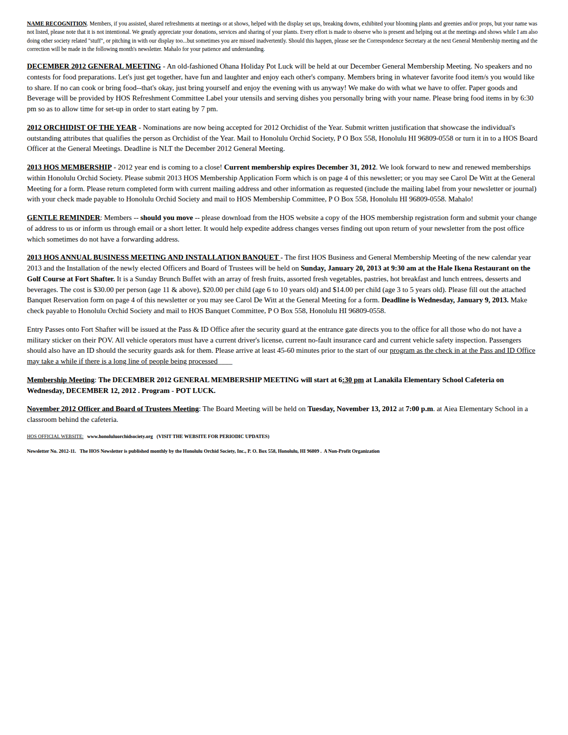NAME RECOGNITION. Members, if you assisted, shared refreshments at meetings or at shows, helped with the display set ups, breaking downs, exhibited your blooming plants and greenies and/or props, but your name was not listed, please note that it is not intentional. We greatly appreciate your donations, services and sharing of your plants. Every effort is made to observe who is present and helping out at the meetings and shows while I am also doing other society related "stuff", or pitching in with our display too...but sometimes you are missed inadvertently. Should this happen, please see the Correspondence Secretary at the next General Membership meeting and the correction will be made in the following month's newsletter. Mahalo for your patience and understanding.
DECEMBER 2012 GENERAL MEETING - An old-fashioned Ohana Holiday Pot Luck will be held at our December General Membership Meeting. No speakers and no contests for food preparations. Let's just get together, have fun and laughter and enjoy each other's company. Members bring in whatever favorite food item/s you would like to share. If no can cook or bring food--that's okay, just bring yourself and enjoy the evening with us anyway! We make do with what we have to offer. Paper goods and Beverage will be provided by HOS Refreshment Committee Label your utensils and serving dishes you personally bring with your name. Please bring food items in by 6:30 pm so as to allow time for set-up in order to start eating by 7 pm.
2012 ORCHIDIST OF THE YEAR - Nominations are now being accepted for 2012 Orchidist of the Year. Submit written justification that showcase the individual's outstanding attributes that qualifies the person as Orchidist of the Year. Mail to Honolulu Orchid Society, P O Box 558, Honolulu HI 96809-0558 or turn it in to a HOS Board Officer at the General Meetings. Deadline is NLT the December 2012 General Meeting.
2013 HOS MEMBERSHIP - 2012 year end is coming to a close! Current membership expires December 31, 2012. We look forward to new and renewed memberships within Honolulu Orchid Society. Please submit 2013 HOS Membership Application Form which is on page 4 of this newsletter; or you may see Carol De Witt at the General Meeting for a form. Please return completed form with current mailing address and other information as requested (include the mailing label from your newsletter or journal) with your check made payable to Honolulu Orchid Society and mail to HOS Membership Committee, P O Box 558, Honolulu HI 96809-0558. Mahalo!
GENTLE REMINDER: Members -- should you move -- please download from the HOS website a copy of the HOS membership registration form and submit your change of address to us or inform us through email or a short letter. It would help expedite address changes verses finding out upon return of your newsletter from the post office which sometimes do not have a forwarding address.
2013 HOS ANNUAL BUSINESS MEETING AND INSTALLATION BANQUET - The first HOS Business and General Membership Meeting of the new calendar year 2013 and the Installation of the newly elected Officers and Board of Trustees will be held on Sunday, January 20, 2013 at 9:30 am at the Hale Ikena Restaurant on the Golf Course at Fort Shafter. It is a Sunday Brunch Buffet with an array of fresh fruits, assorted fresh vegetables, pastries, hot breakfast and lunch entrees, desserts and beverages. The cost is $30.00 per person (age 11 & above), $20.00 per child (age 6 to 10 years old) and $14.00 per child (age 3 to 5 years old). Please fill out the attached Banquet Reservation form on page 4 of this newsletter or you may see Carol De Witt at the General Meeting for a form. Deadline is Wednesday, January 9, 2013. Make check payable to Honolulu Orchid Society and mail to HOS Banquet Committee, P O Box 558, Honolulu HI 96809-0558.
Entry Passes onto Fort Shafter will be issued at the Pass & ID Office after the security guard at the entrance gate directs you to the office for all those who do not have a military sticker on their POV. All vehicle operators must have a current driver's license, current no-fault insurance card and current vehicle safety inspection. Passengers should also have an ID should the security guards ask for them. Please arrive at least 45-60 minutes prior to the start of our program as the check in at the Pass and ID Office may take a while if there is a long line of people being processed____
Membership Meeting: The DECEMBER 2012 GENERAL MEMBERSHIP MEETING will start at 6:30 pm at Lanakila Elementary School Cafeteria on Wednesday, DECEMBER 12, 2012 . Program - POT LUCK.
November 2012 Officer and Board of Trustees Meeting: The Board Meeting will be held on Tuesday, November 13, 2012 at 7:00 p.m. at Aiea Elementary School in a classroom behind the cafeteria.
HOS OFFICIAL WEBSITE: www.honoluluorchidsociety.org (VISIT THE WEBSITE FOR PERIODIC UPDATES)
Newsletter No. 2012-11. The HOS Newsletter is published monthly by the Honolulu Orchid Society, Inc., P. O. Box 558, Honolulu, HI 96809 . A Non-Profit Organization